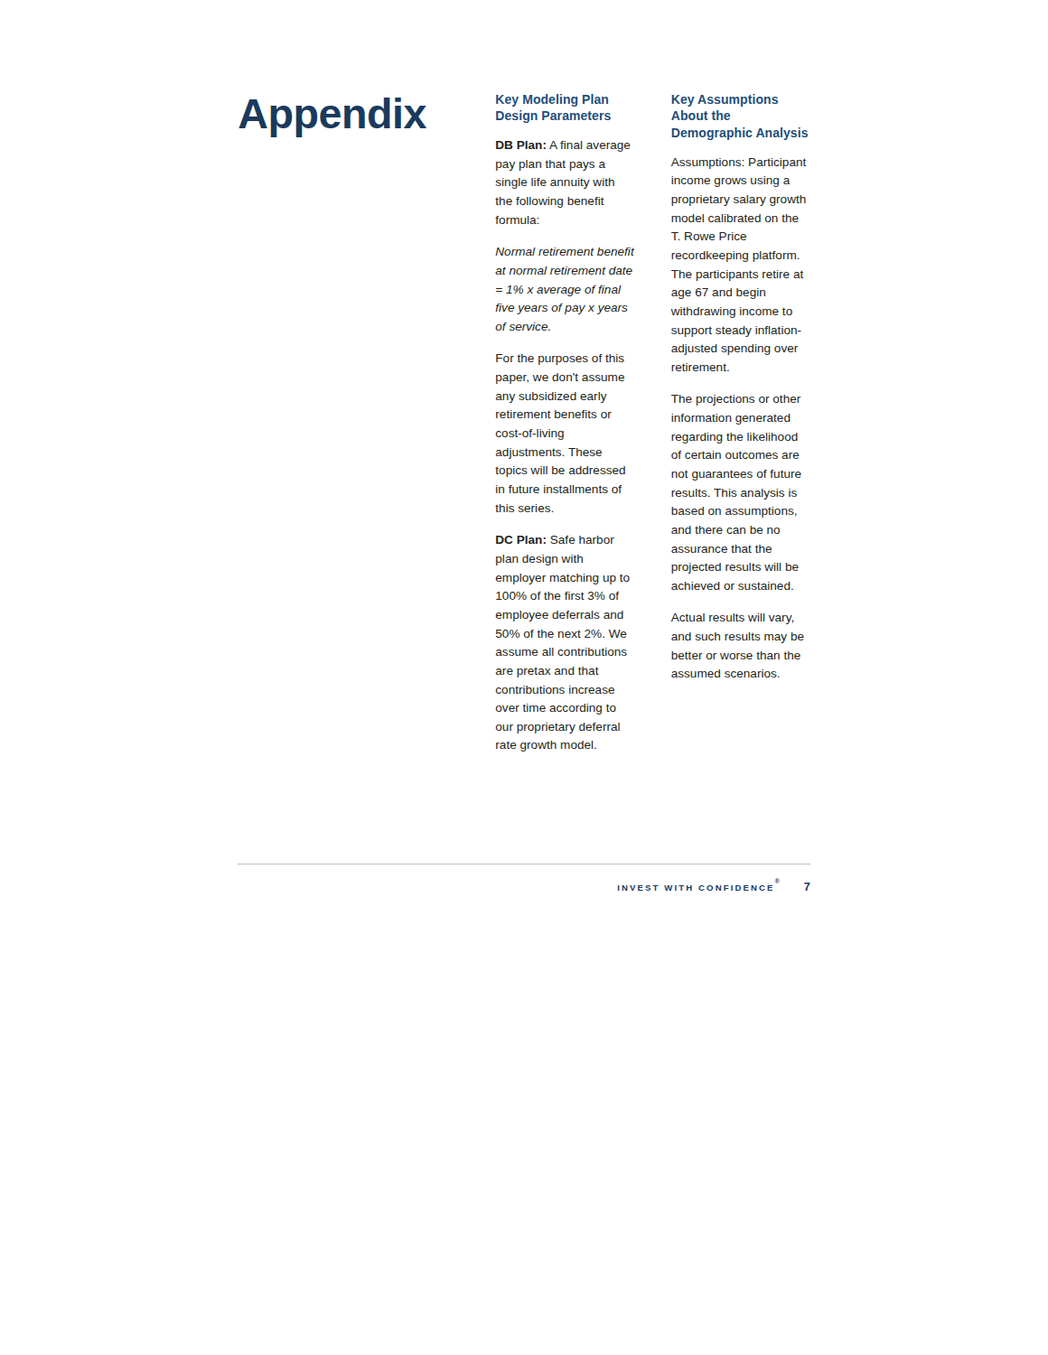Appendix
Key Modeling Plan Design Parameters
DB Plan: A final average pay plan that pays a single life annuity with the following benefit formula:
Normal retirement benefit at normal retirement date = 1% x average of final five years of pay x years of service.
For the purposes of this paper, we don't assume any subsidized early retirement benefits or cost-of-living adjustments. These topics will be addressed in future installments of this series.
DC Plan: Safe harbor plan design with employer matching up to 100% of the first 3% of employee deferrals and 50% of the next 2%. We assume all contributions are pretax and that contributions increase over time according to our proprietary deferral rate growth model.
Key Assumptions About the Demographic Analysis
Assumptions: Participant income grows using a proprietary salary growth model calibrated on the T. Rowe Price recordkeeping platform. The participants retire at age 67 and begin withdrawing income to support steady inflation-adjusted spending over retirement.
The projections or other information generated regarding the likelihood of certain outcomes are not guarantees of future results. This analysis is based on assumptions, and there can be no assurance that the projected results will be achieved or sustained.
Actual results will vary, and such results may be better or worse than the assumed scenarios.
Invest With Confidence® 7